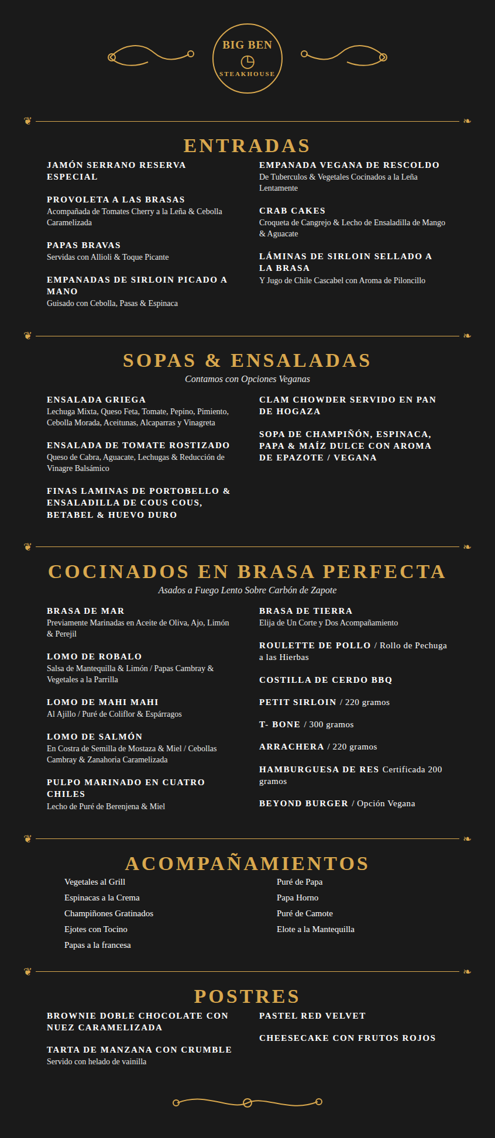Big Ben ◷ Steakhouse
❦ ❧
Entradas
Jamón Serrano Reserva Especial
Provoleta a las Brasas
Acompañada de Tomates Cherry a la Leña & Cebolla Caramelizada
Papas Bravas
Servidas con Allioli & Toque Picante
Empanadas de Sirloin Picado a Mano
Guisado con Cebolla, Pasas & Espinaca
Empanada Vegana de Rescoldo
De Tuberculos & Vegetales Cocinados a la Leña Lentamente
Crab Cakes
Croqueta de Cangrejo & Lecho de Ensaladilla de Mango & Aguacate
Láminas de Sirloin Sellado a la Brasa
Y Jugo de Chile Cascabel con Aroma de Piloncillo
❦ ❧
Sopas & Ensaladas
Contamos con Opciones Veganas
Ensalada Griega
Lechuga Mixta, Queso Feta, Tomate, Pepino, Pimiento, Cebolla Morada, Aceitunas, Alcaparras y Vinagreta
Ensalada de Tomate Rostizado
Queso de Cabra, Aguacate, Lechugas & Reducción de Vinagre Balsámico
Finas Laminas de Portobello & Ensaladilla de Cous Cous, Betabel & Huevo Duro
Clam Chowder Servido en Pan de Hogaza
Sopa de Champiñón, Espinaca, Papa & Maíz Dulce con Aroma de Epazote / Vegana
❦ ❧
Cocinados en Brasa Perfecta
Asados a Fuego Lento Sobre Carbón de Zapote
Brasa de Mar
Previamente Marinadas en Aceite de Oliva, Ajo, Limón & Perejil
Lomo de Robalo
Salsa de Mantequilla & Limón / Papas Cambray & Vegetales a la Parrilla
Lomo de Mahi Mahi
Al Ajillo / Puré de Coliflor & Espárragos
Lomo de Salmón
En Costra de Semilla de Mostaza & Miel / Cebollas Cambray & Zanahoria Caramelizada
Pulpo Marinado en Cuatro Chiles
Lecho de Puré de Berenjena & Miel
Brasa de Tierra
Elija de Un Corte y Dos Acompañamiento
Roulette de Pollo / Rollo de Pechuga a las Hierbas
Costilla de Cerdo BBQ
Petit Sirloin / 220 gramos
T- Bone / 300 gramos
Arrachera / 220 gramos
Hamburguesa de Res Certificada 200 gramos
Beyond Burger / Opción Vegana
❦ ❧
Acompañamientos
Vegetales al Grill
Espinacas a la Crema
Champiñones Gratinados
Ejotes con Tocino
Papas a la francesa
Puré de Papa
Papa Horno
Puré de Camote
Elote a la Mantequilla
❦ ❧
Postres
Brownie Doble Chocolate con Nuez Caramelizada
Tarta de Manzana con Crumble
Servido con helado de vainilla
Pastel Red Velvet
Cheesecake con Frutos Rojos